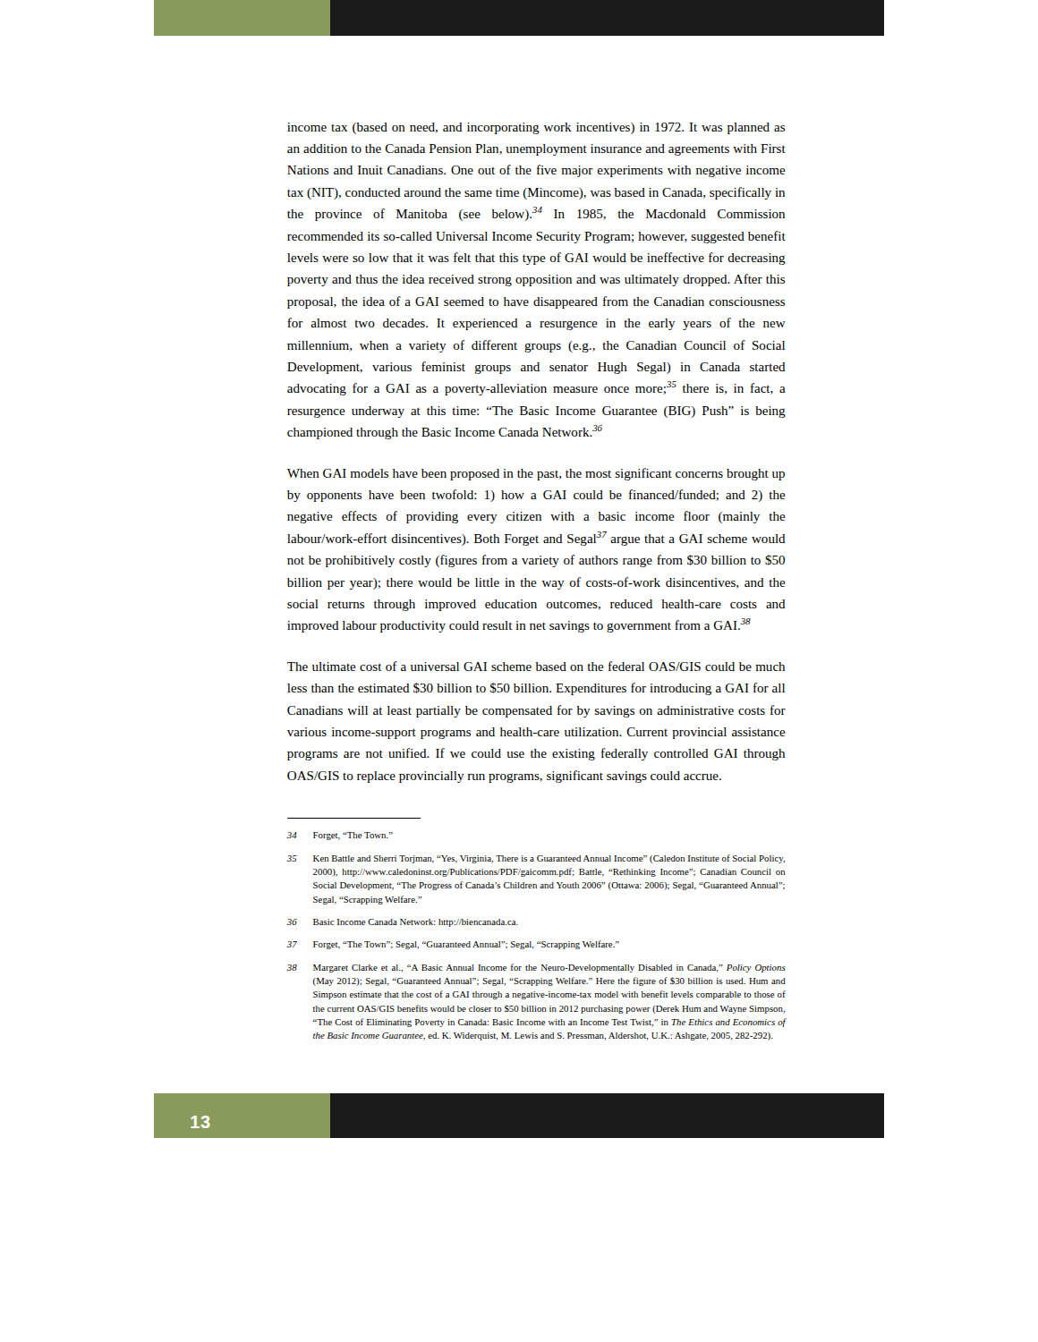income tax (based on need, and incorporating work incentives) in 1972. It was planned as an addition to the Canada Pension Plan, unemployment insurance and agreements with First Nations and Inuit Canadians. One out of the five major experiments with negative income tax (NIT), conducted around the same time (Mincome), was based in Canada, specifically in the province of Manitoba (see below).34 In 1985, the Macdonald Commission recommended its so-called Universal Income Security Program; however, suggested benefit levels were so low that it was felt that this type of GAI would be ineffective for decreasing poverty and thus the idea received strong opposition and was ultimately dropped. After this proposal, the idea of a GAI seemed to have disappeared from the Canadian consciousness for almost two decades. It experienced a resurgence in the early years of the new millennium, when a variety of different groups (e.g., the Canadian Council of Social Development, various feminist groups and senator Hugh Segal) in Canada started advocating for a GAI as a poverty-alleviation measure once more;35 there is, in fact, a resurgence underway at this time: “The Basic Income Guarantee (BIG) Push” is being championed through the Basic Income Canada Network.36
When GAI models have been proposed in the past, the most significant concerns brought up by opponents have been twofold: 1) how a GAI could be financed/funded; and 2) the negative effects of providing every citizen with a basic income floor (mainly the labour/work-effort disincentives). Both Forget and Segal37 argue that a GAI scheme would not be prohibitively costly (figures from a variety of authors range from $30 billion to $50 billion per year); there would be little in the way of costs-of-work disincentives, and the social returns through improved education outcomes, reduced health-care costs and improved labour productivity could result in net savings to government from a GAI.38
The ultimate cost of a universal GAI scheme based on the federal OAS/GIS could be much less than the estimated $30 billion to $50 billion. Expenditures for introducing a GAI for all Canadians will at least partially be compensated for by savings on administrative costs for various income-support programs and health-care utilization. Current provincial assistance programs are not unified. If we could use the existing federally controlled GAI through OAS/GIS to replace provincially run programs, significant savings could accrue.
34
Forget, “The Town.”
35
Ken Battle and Sherri Torjman, “Yes, Virginia, There is a Guaranteed Annual Income” (Caledon Institute of Social Policy, 2000), http://www.caledoninst.org/Publications/PDF/gaicomm.pdf; Battle, “Rethinking Income”; Canadian Council on Social Development, “The Progress of Canada’s Children and Youth 2006” (Ottawa: 2006); Segal, “Guaranteed Annual”; Segal, “Scrapping Welfare.”
36
Basic Income Canada Network: http://biencanada.ca.
37
Forget, “The Town”; Segal, “Guaranteed Annual”; Segal, “Scrapping Welfare.”
38
Margaret Clarke et al., “A Basic Annual Income for the Neuro-Developmentally Disabled in Canada,” Policy Options (May 2012); Segal, “Guaranteed Annual”; Segal, “Scrapping Welfare.” Here the figure of $30 billion is used. Hum and Simpson estimate that the cost of a GAI through a negative-income-tax model with benefit levels comparable to those of the current OAS/GIS benefits would be closer to $50 billion in 2012 purchasing power (Derek Hum and Wayne Simpson, “The Cost of Eliminating Poverty in Canada: Basic Income with an Income Test Twist,” in The Ethics and Economics of the Basic Income Guarantee, ed. K. Widerquist, M. Lewis and S. Pressman, Aldershot, U.K.: Ashgate, 2005, 282-292).
13